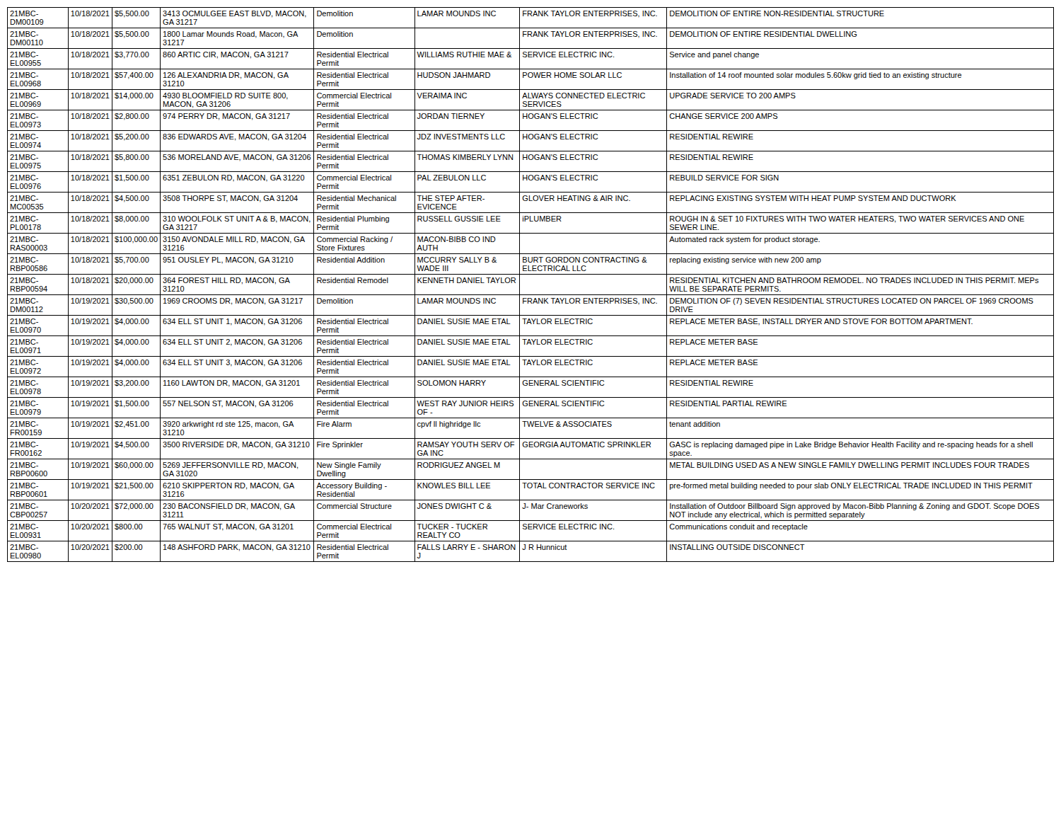| 21MBC-DM00109 | 10/18/2021 | $5,500.00 | 3413 OCMULGEE EAST BLVD, MACON, GA 31217 | Demolition | LAMAR MOUNDS INC | FRANK TAYLOR ENTERPRISES, INC. | DEMOLITION OF ENTIRE NON-RESIDENTIAL STRUCTURE |
| 21MBC-DM00110 | 10/18/2021 | $5,500.00 | 1800 Lamar Mounds Road, Macon, GA 31217 | Demolition | | FRANK TAYLOR ENTERPRISES, INC. | DEMOLITION OF ENTIRE RESIDENTIAL DWELLING |
| 21MBC-EL00955 | 10/18/2021 | $3,770.00 | 860 ARTIC CIR, MACON, GA 31217 | Residential Electrical Permit | WILLIAMS RUTHIE MAE & | SERVICE ELECTRIC INC. | Service and panel change |
| 21MBC-EL00968 | 10/18/2021 | $57,400.00 | 126 ALEXANDRIA DR, MACON, GA 31210 | Residential Electrical Permit | HUDSON JAHMARD | POWER HOME SOLAR LLC | Installation of 14 roof mounted solar modules 5.60kw grid tied to an existing structure |
| 21MBC-EL00969 | 10/18/2021 | $14,000.00 | 4930 BLOOMFIELD RD SUITE 800, MACON, GA 31206 | Commercial Electrical Permit | VERAIMA INC | ALWAYS CONNECTED ELECTRIC SERVICES | UPGRADE SERVICE TO 200 AMPS |
| 21MBC-EL00973 | 10/18/2021 | $2,800.00 | 974 PERRY DR, MACON, GA 31217 | Residential Electrical Permit | JORDAN TIERNEY | HOGAN'S ELECTRIC | CHANGE SERVICE 200 AMPS |
| 21MBC-EL00974 | 10/18/2021 | $5,200.00 | 836 EDWARDS AVE, MACON, GA 31204 | Residential Electrical Permit | JDZ INVESTMENTS LLC | HOGAN'S ELECTRIC | RESIDENTIAL REWIRE |
| 21MBC-EL00975 | 10/18/2021 | $5,800.00 | 536 MORELAND AVE, MACON, GA 31206 | Residential Electrical Permit | THOMAS KIMBERLY LYNN | HOGAN'S ELECTRIC | RESIDENTIAL REWIRE |
| 21MBC-EL00976 | 10/18/2021 | $1,500.00 | 6351 ZEBULON RD, MACON, GA 31220 | Commercial Electrical Permit | PAL ZEBULON LLC | HOGAN'S ELECTRIC | REBUILD SERVICE FOR SIGN |
| 21MBC-MC00535 | 10/18/2021 | $4,500.00 | 3508 THORPE ST, MACON, GA 31204 | Residential Mechanical Permit | THE STEP AFTER-EVICENCE | GLOVER HEATING & AIR INC. | REPLACING EXISTING SYSTEM WITH HEAT PUMP SYSTEM AND DUCTWORK |
| 21MBC-PL00178 | 10/18/2021 | $8,000.00 | 310 WOOLFOLK ST UNIT A & B, MACON, GA 31217 | Residential Plumbing Permit | RUSSELL GUSSIE LEE | iPLUMBER | ROUGH IN & SET 10 FIXTURES WITH TWO WATER HEATERS, TWO WATER SERVICES AND ONE SEWER LINE. |
| 21MBC-RAS00003 | 10/18/2021 | $100,000.00 | 3150 AVONDALE MILL RD, MACON, GA 31216 | Commercial Racking / Store Fixtures | MACON-BIBB CO IND AUTH | | Automated rack system for product storage. |
| 21MBC-RBP00586 | 10/18/2021 | $5,700.00 | 951 OUSLEY PL, MACON, GA 31210 | Residential Addition | MCCURRY SALLY B & WADE III | BURT GORDON CONTRACTING & ELECTRICAL LLC | replacing existing service with new 200 amp |
| 21MBC-RBP00594 | 10/18/2021 | $20,000.00 | 364 FOREST HILL RD, MACON, GA 31210 | Residential Remodel | KENNETH DANIEL TAYLOR | | RESIDENTIAL KITCHEN AND BATHROOM REMODEL. NO TRADES INCLUDED IN THIS PERMIT. MEPs WILL BE SEPARATE PERMITS. |
| 21MBC-DM00112 | 10/19/2021 | $30,500.00 | 1969 CROOMS DR, MACON, GA 31217 | Demolition | LAMAR MOUNDS INC | FRANK TAYLOR ENTERPRISES, INC. | DEMOLITION OF (7) SEVEN RESIDENTIAL STRUCTURES LOCATED ON PARCEL OF 1969 CROOMS DRIVE |
| 21MBC-EL00970 | 10/19/2021 | $4,000.00 | 634 ELL ST UNIT 1, MACON, GA 31206 | Residential Electrical Permit | DANIEL SUSIE MAE ETAL | TAYLOR ELECTRIC | REPLACE METER BASE, INSTALL DRYER AND STOVE FOR BOTTOM APARTMENT. |
| 21MBC-EL00971 | 10/19/2021 | $4,000.00 | 634 ELL ST UNIT 2, MACON, GA 31206 | Residential Electrical Permit | DANIEL SUSIE MAE ETAL | TAYLOR ELECTRIC | REPLACE METER BASE |
| 21MBC-EL00972 | 10/19/2021 | $4,000.00 | 634 ELL ST UNIT 3, MACON, GA 31206 | Residential Electrical Permit | DANIEL SUSIE MAE ETAL | TAYLOR ELECTRIC | REPLACE METER BASE |
| 21MBC-EL00978 | 10/19/2021 | $3,200.00 | 1160 LAWTON DR, MACON, GA 31201 | Residential Electrical Permit | SOLOMON HARRY | GENERAL SCIENTIFIC | RESIDENTIAL REWIRE |
| 21MBC-EL00979 | 10/19/2021 | $1,500.00 | 557 NELSON ST, MACON, GA 31206 | Residential Electrical Permit | WEST RAY JUNIOR HEIRS OF - | GENERAL SCIENTIFIC | RESIDENTIAL PARTIAL REWIRE |
| 21MBC-FR00159 | 10/19/2021 | $2,451.00 | 3920 arkwright rd ste 125, macon, GA 31210 | Fire Alarm | cpvf ll highridge llc | TWELVE & ASSOCIATES | tenant addition |
| 21MBC-FR00162 | 10/19/2021 | $4,500.00 | 3500 RIVERSIDE DR, MACON, GA 31210 | Fire Sprinkler | RAMSAY YOUTH SERV OF GA INC | GEORGIA AUTOMATIC SPRINKLER | GASC is replacing damaged pipe in Lake Bridge Behavior Health Facility and re-spacing heads for a shell space. |
| 21MBC-RBP00600 | 10/19/2021 | $60,000.00 | 5269 JEFFERSONVILLE RD, MACON, GA 31020 | New Single Family Dwelling | RODRIGUEZ ANGEL M | | METAL BUILDING USED AS A NEW SINGLE FAMILY DWELLING PERMIT INCLUDES FOUR TRADES |
| 21MBC-RBP00601 | 10/19/2021 | $21,500.00 | 6210 SKIPPERTON RD, MACON, GA 31216 | Accessory Building - Residential | KNOWLES BILL LEE | TOTAL CONTRACTOR SERVICE INC | pre-formed metal building needed to pour slab ONLY ELECTRICAL TRADE INCLUDED IN THIS PERMIT |
| 21MBC-CBP00257 | 10/20/2021 | $72,000.00 | 230 BACONSFIELD DR, MACON, GA 31211 | Commercial Structure | JONES DWIGHT C & | J- Mar Craneworks | Installation of Outdoor Billboard Sign approved by Macon-Bibb Planning & Zoning and GDOT. Scope DOES NOT include any electrical, which is permitted separately |
| 21MBC-EL00931 | 10/20/2021 | $800.00 | 765 WALNUT ST, MACON, GA 31201 | Commercial Electrical Permit | TUCKER - TUCKER REALTY CO | SERVICE ELECTRIC INC. | Communications conduit and receptacle |
| 21MBC-EL00980 | 10/20/2021 | $200.00 | 148 ASHFORD PARK, MACON, GA 31210 | Residential Electrical Permit | FALLS LARRY E - SHARON J | J R Hunnicut | INSTALLING OUTSIDE DISCONNECT |